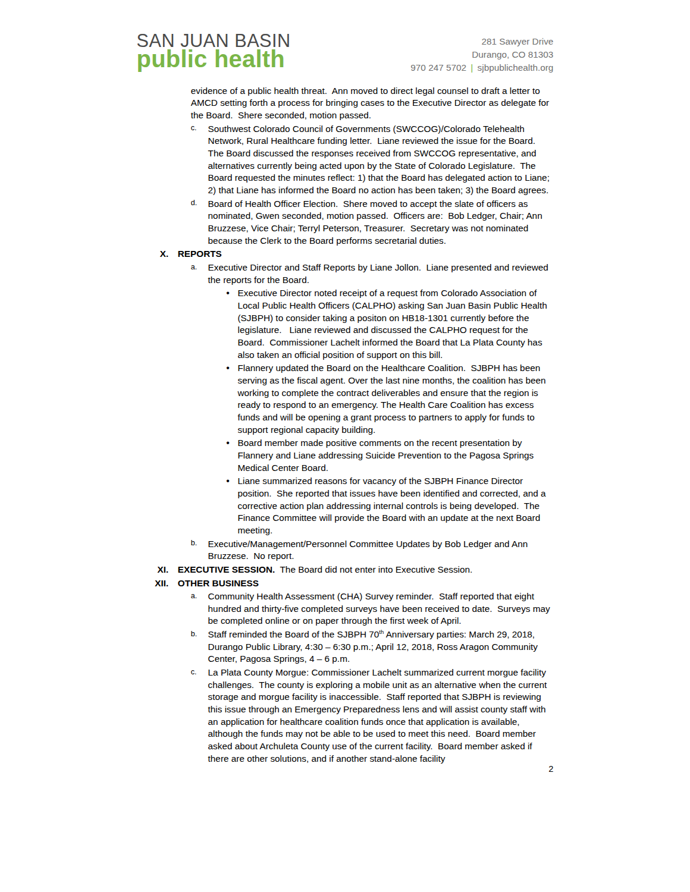SAN JUAN BASIN
public health
281 Sawyer Drive
Durango, CO 81303
970 247 5702 | sjbpublichealth.org
evidence of a public health threat. Ann moved to direct legal counsel to draft a letter to AMCD setting forth a process for bringing cases to the Executive Director as delegate for the Board. Shere seconded, motion passed.
c. Southwest Colorado Council of Governments (SWCCOG)/Colorado Telehealth Network, Rural Healthcare funding letter. Liane reviewed the issue for the Board. The Board discussed the responses received from SWCCOG representative, and alternatives currently being acted upon by the State of Colorado Legislature. The Board requested the minutes reflect: 1) that the Board has delegated action to Liane; 2) that Liane has informed the Board no action has been taken; 3) the Board agrees.
d. Board of Health Officer Election. Shere moved to accept the slate of officers as nominated, Gwen seconded, motion passed. Officers are: Bob Ledger, Chair; Ann Bruzzese, Vice Chair; Terryl Peterson, Treasurer. Secretary was not nominated because the Clerk to the Board performs secretarial duties.
X.
REPORTS
a. Executive Director and Staff Reports by Liane Jollon. Liane presented and reviewed the reports for the Board.
Executive Director noted receipt of a request from Colorado Association of Local Public Health Officers (CALPHO) asking San Juan Basin Public Health (SJBPH) to consider taking a positon on HB18-1301 currently before the legislature. Liane reviewed and discussed the CALPHO request for the Board. Commissioner Lachelt informed the Board that La Plata County has also taken an official position of support on this bill.
Flannery updated the Board on the Healthcare Coalition. SJBPH has been serving as the fiscal agent. Over the last nine months, the coalition has been working to complete the contract deliverables and ensure that the region is ready to respond to an emergency. The Health Care Coalition has excess funds and will be opening a grant process to partners to apply for funds to support regional capacity building.
Board member made positive comments on the recent presentation by Flannery and Liane addressing Suicide Prevention to the Pagosa Springs Medical Center Board.
Liane summarized reasons for vacancy of the SJBPH Finance Director position. She reported that issues have been identified and corrected, and a corrective action plan addressing internal controls is being developed. The Finance Committee will provide the Board with an update at the next Board meeting.
b. Executive/Management/Personnel Committee Updates by Bob Ledger and Ann Bruzzese. No report.
XI.
EXECUTIVE SESSION. The Board did not enter into Executive Session.
XII.
OTHER BUSINESS
a. Community Health Assessment (CHA) Survey reminder. Staff reported that eight hundred and thirty-five completed surveys have been received to date. Surveys may be completed online or on paper through the first week of April.
b. Staff reminded the Board of the SJBPH 70th Anniversary parties: March 29, 2018, Durango Public Library, 4:30 – 6:30 p.m.; April 12, 2018, Ross Aragon Community Center, Pagosa Springs, 4 – 6 p.m.
c. La Plata County Morgue: Commissioner Lachelt summarized current morgue facility challenges. The county is exploring a mobile unit as an alternative when the current storage and morgue facility is inaccessible. Staff reported that SJBPH is reviewing this issue through an Emergency Preparedness lens and will assist county staff with an application for healthcare coalition funds once that application is available, although the funds may not be able to be used to meet this need. Board member asked about Archuleta County use of the current facility. Board member asked if there are other solutions, and if another stand-alone facility
2